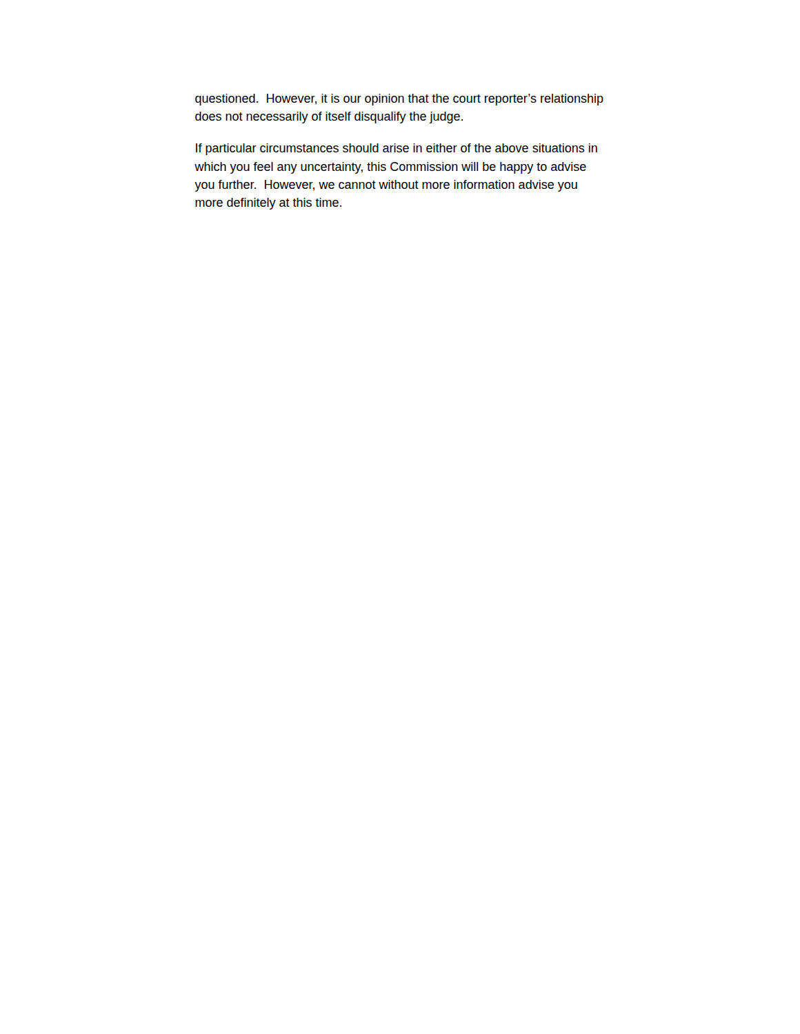questioned. However, it is our opinion that the court reporter’s relationship does not necessarily of itself disqualify the judge.
If particular circumstances should arise in either of the above situations in which you feel any uncertainty, this Commission will be happy to advise you further. However, we cannot without more information advise you more definitely at this time.